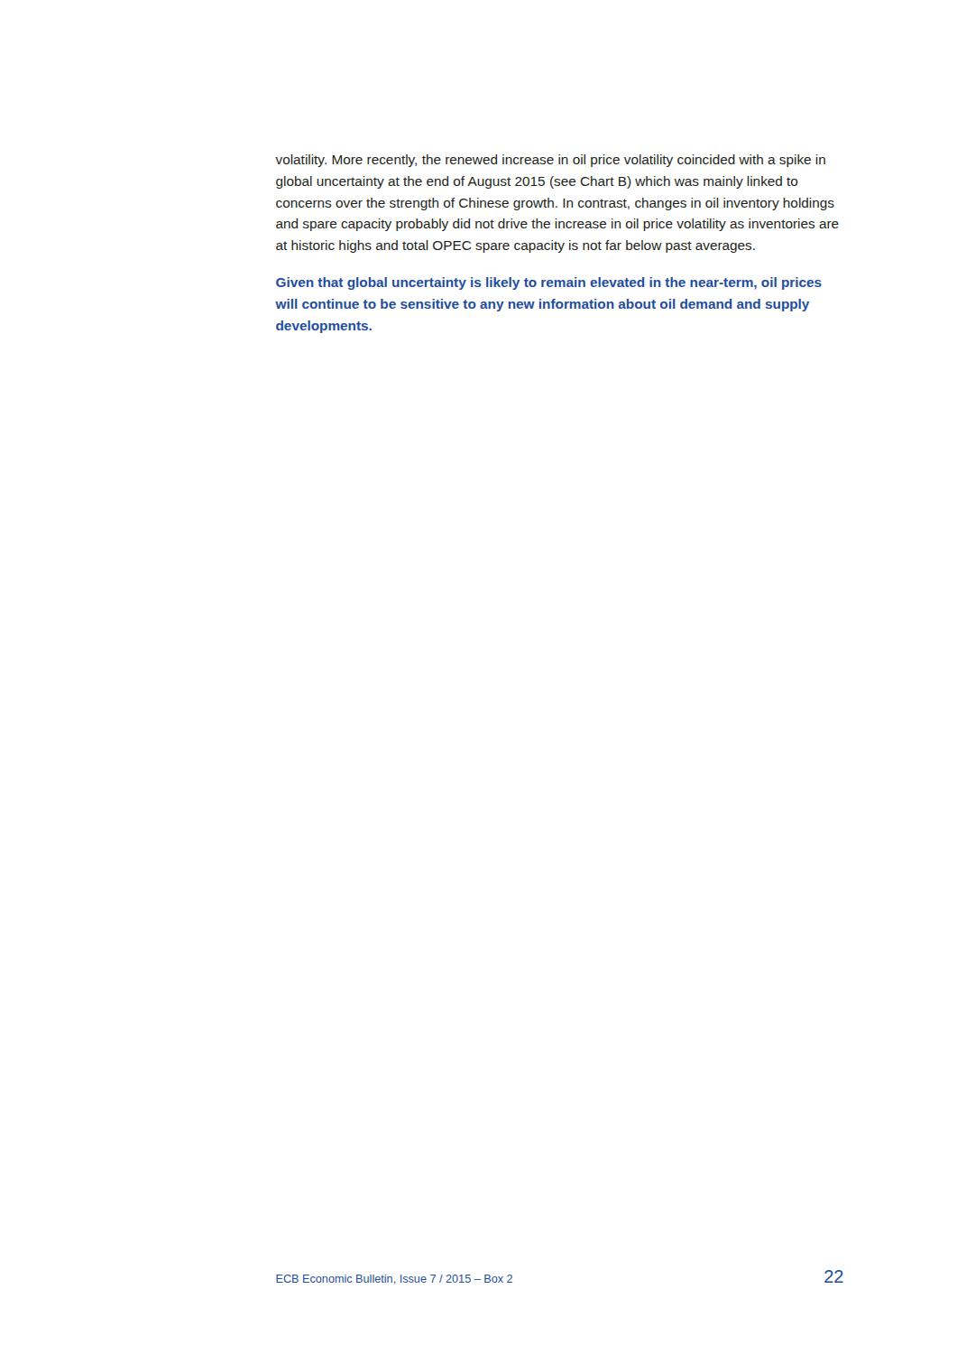volatility. More recently, the renewed increase in oil price volatility coincided with a spike in global uncertainty at the end of August 2015 (see Chart B) which was mainly linked to concerns over the strength of Chinese growth. In contrast, changes in oil inventory holdings and spare capacity probably did not drive the increase in oil price volatility as inventories are at historic highs and total OPEC spare capacity is not far below past averages.
Given that global uncertainty is likely to remain elevated in the near-term, oil prices will continue to be sensitive to any new information about oil demand and supply developments.
ECB Economic Bulletin, Issue 7 / 2015 – Box 2 22